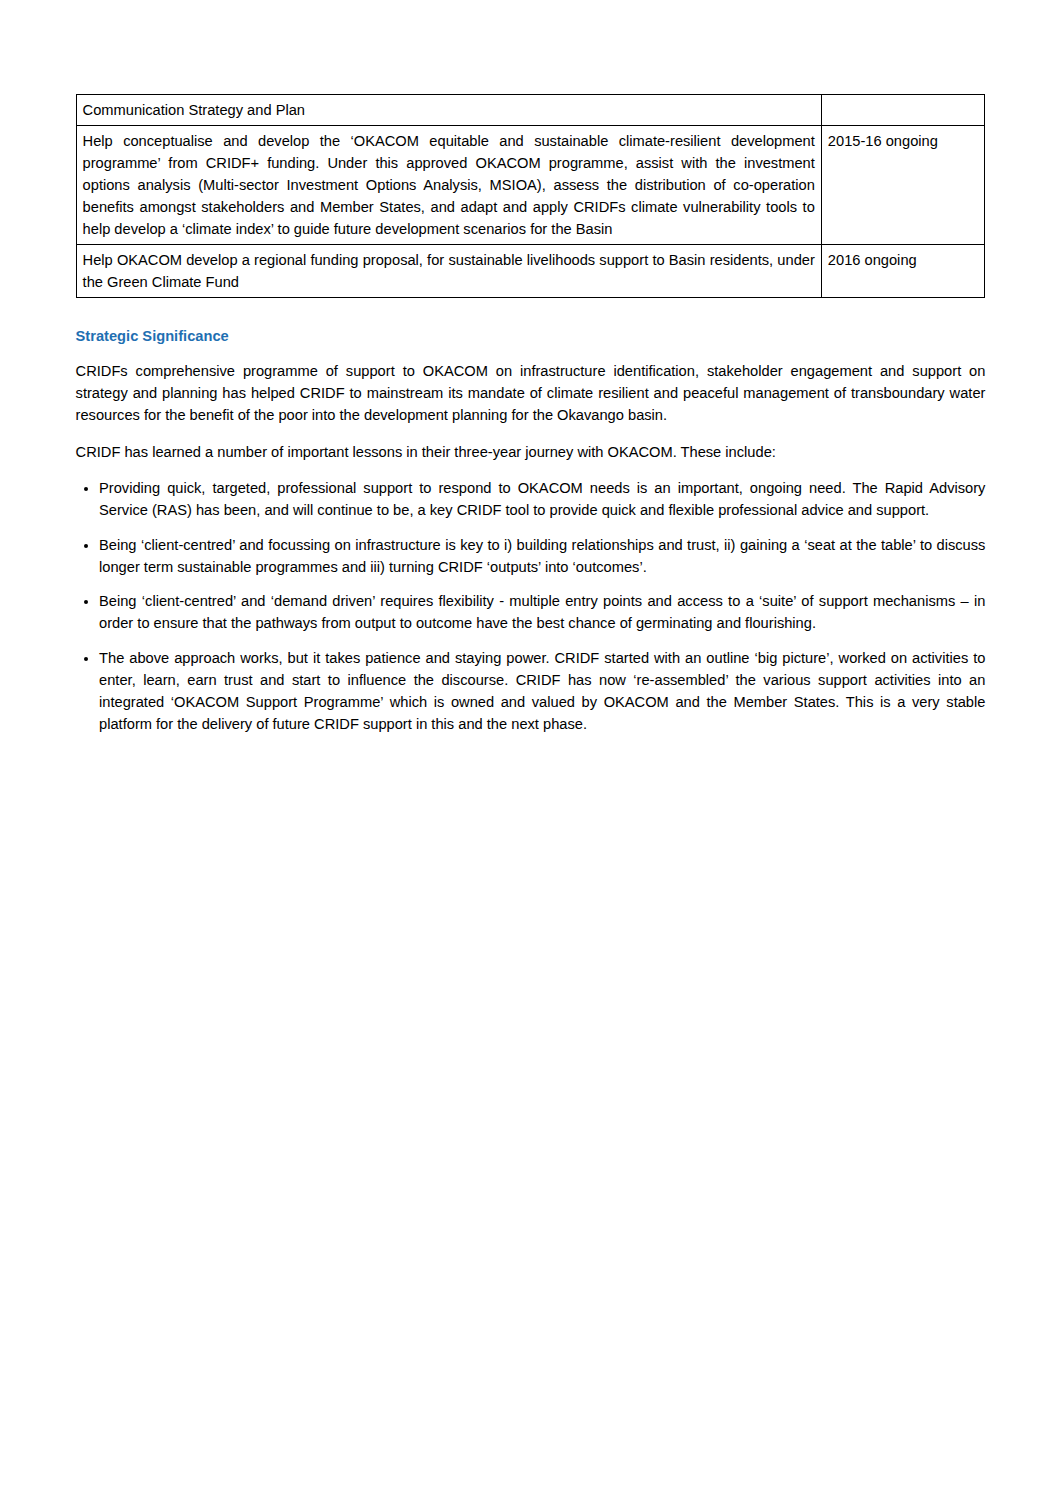| Communication Strategy and Plan | |
| Help conceptualise and develop the ‘OKACOM equitable and sustainable climate-resilient development programme’ from CRIDF+ funding. Under this approved OKACOM programme, assist with the investment options analysis (Multi-sector Investment Options Analysis, MSIOA), assess the distribution of co-operation benefits amongst stakeholders and Member States, and adapt and apply CRIDFs climate vulnerability tools to help develop a ‘climate index’ to guide future development scenarios for the Basin | 2015-16 ongoing |
| Help OKACOM develop a regional funding proposal, for sustainable livelihoods support to Basin residents, under the Green Climate Fund | 2016 ongoing |
Strategic Significance
CRIDFs comprehensive programme of support to OKACOM on infrastructure identification, stakeholder engagement and support on strategy and planning has helped CRIDF to mainstream its mandate of climate resilient and peaceful management of transboundary water resources for the benefit of the poor into the development planning for the Okavango basin.
CRIDF has learned a number of important lessons in their three-year journey with OKACOM. These include:
Providing quick, targeted, professional support to respond to OKACOM needs is an important, ongoing need. The Rapid Advisory Service (RAS) has been, and will continue to be, a key CRIDF tool to provide quick and flexible professional advice and support.
Being ‘client-centred’ and focussing on infrastructure is key to i) building relationships and trust, ii) gaining a ‘seat at the table’ to discuss longer term sustainable programmes and iii) turning CRIDF ‘outputs’ into ‘outcomes’.
Being ‘client-centred’ and ‘demand driven’ requires flexibility - multiple entry points and access to a ‘suite’ of support mechanisms – in order to ensure that the pathways from output to outcome have the best chance of germinating and flourishing.
The above approach works, but it takes patience and staying power. CRIDF started with an outline ‘big picture’, worked on activities to enter, learn, earn trust and start to influence the discourse. CRIDF has now ‘re-assembled’ the various support activities into an integrated ‘OKACOM Support Programme’ which is owned and valued by OKACOM and the Member States. This is a very stable platform for the delivery of future CRIDF support in this and the next phase.